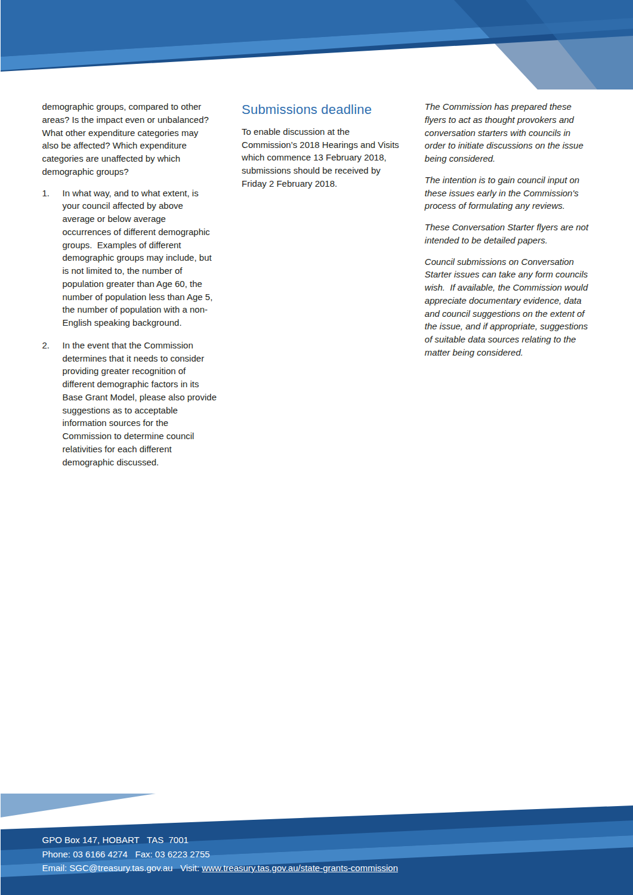demographic groups, compared to other areas? Is the impact even or unbalanced? What other expenditure categories may also be affected? Which expenditure categories are unaffected by which demographic groups?
In what way, and to what extent, is your council affected by above average or below average occurrences of different demographic groups. Examples of different demographic groups may include, but is not limited to, the number of population greater than Age 60, the number of population less than Age 5, the number of population with a non-English speaking background.
In the event that the Commission determines that it needs to consider providing greater recognition of different demographic factors in its Base Grant Model, please also provide suggestions as to acceptable information sources for the Commission to determine council relativities for each different demographic discussed.
Submissions deadline
To enable discussion at the Commission’s 2018 Hearings and Visits which commence 13 February 2018, submissions should be received by Friday 2 February 2018.
The Commission has prepared these flyers to act as thought provokers and conversation starters with councils in order to initiate discussions on the issue being considered.
The intention is to gain council input on these issues early in the Commission's process of formulating any reviews.
These Conversation Starter flyers are not intended to be detailed papers.
Council submissions on Conversation Starter issues can take any form councils wish. If available, the Commission would appreciate documentary evidence, data and council suggestions on the extent of the issue, and if appropriate, suggestions of suitable data sources relating to the matter being considered.
GPO Box 147, HOBART TAS 7001
Phone: 03 6166 4274 Fax: 03 6223 2755
Email: SGC@treasury.tas.gov.au Visit: www.treasury.tas.gov.au/state-grants-commission